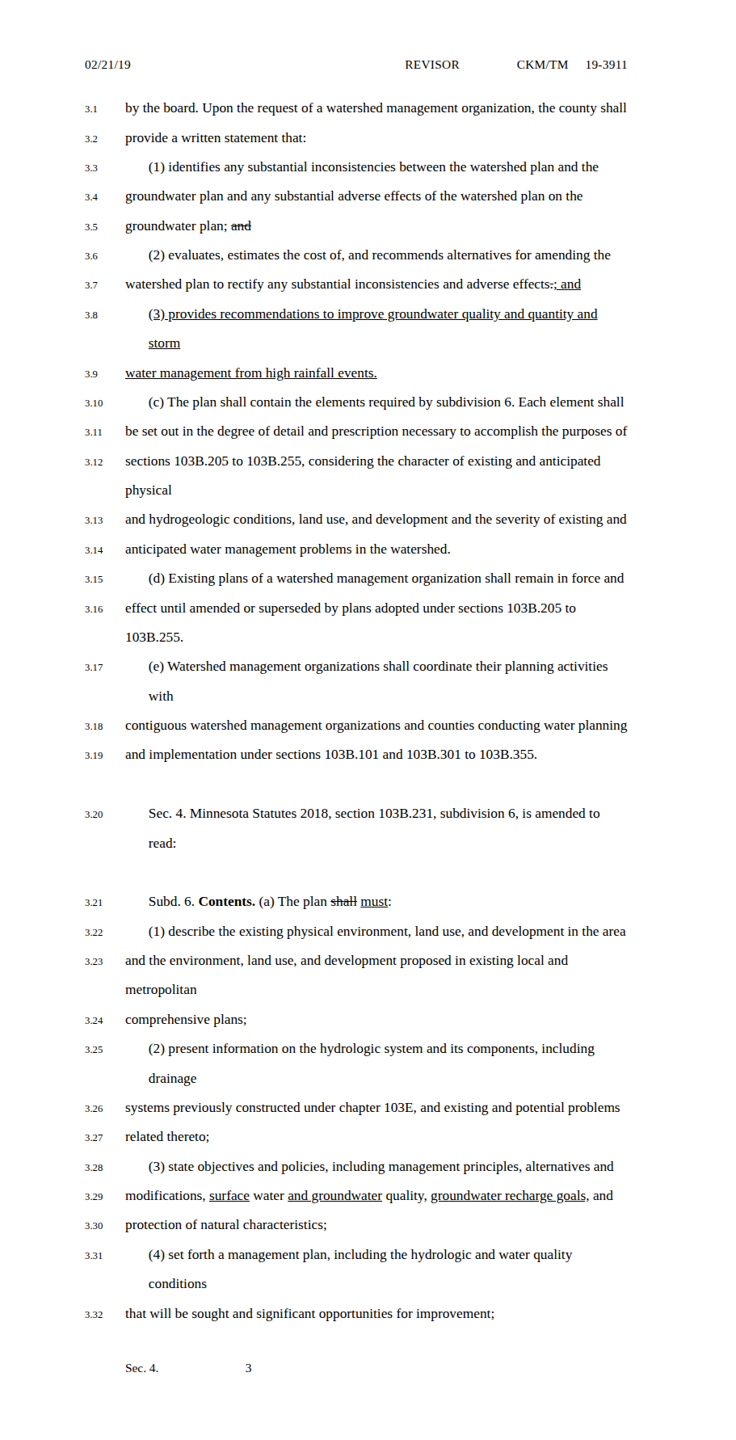02/21/19
REVISOR
CKM/TM 19-3911
3.1
by the board. Upon the request of a watershed management organization, the county shall
3.2
provide a written statement that:
3.3
(1) identifies any substantial inconsistencies between the watershed plan and the
3.4
groundwater plan and any substantial adverse effects of the watershed plan on the
3.5
groundwater plan; and
3.6
(2) evaluates, estimates the cost of, and recommends alternatives for amending the
3.7
watershed plan to rectify any substantial inconsistencies and adverse effects.; and
3.8
(3) provides recommendations to improve groundwater quality and quantity and storm
3.9
water management from high rainfall events.
3.10
(c) The plan shall contain the elements required by subdivision 6. Each element shall
3.11
be set out in the degree of detail and prescription necessary to accomplish the purposes of
3.12
sections 103B.205 to 103B.255, considering the character of existing and anticipated physical
3.13
and hydrogeologic conditions, land use, and development and the severity of existing and
3.14
anticipated water management problems in the watershed.
3.15
(d) Existing plans of a watershed management organization shall remain in force and
3.16
effect until amended or superseded by plans adopted under sections 103B.205 to 103B.255.
3.17
(e) Watershed management organizations shall coordinate their planning activities with
3.18
contiguous watershed management organizations and counties conducting water planning
3.19
and implementation under sections 103B.101 and 103B.301 to 103B.355.
3.20
Sec. 4. Minnesota Statutes 2018, section 103B.231, subdivision 6, is amended to read:
3.21
Subd. 6. Contents. (a) The plan shall must:
3.22
(1) describe the existing physical environment, land use, and development in the area
3.23
and the environment, land use, and development proposed in existing local and metropolitan
3.24
comprehensive plans;
3.25
(2) present information on the hydrologic system and its components, including drainage
3.26
systems previously constructed under chapter 103E, and existing and potential problems
3.27
related thereto;
3.28
(3) state objectives and policies, including management principles, alternatives and
3.29
modifications, surface water and groundwater quality, groundwater recharge goals, and
3.30
protection of natural characteristics;
3.31
(4) set forth a management plan, including the hydrologic and water quality conditions
3.32
that will be sought and significant opportunities for improvement;
Sec. 4.
3